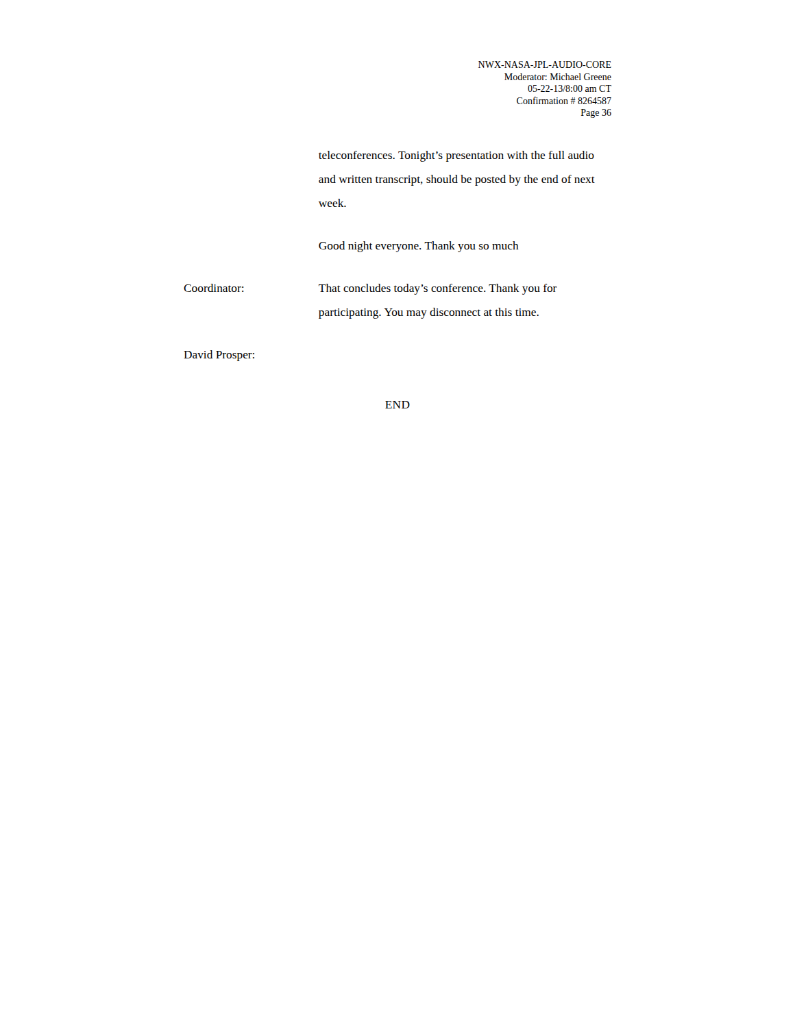NWX-NASA-JPL-AUDIO-CORE
Moderator: Michael Greene
05-22-13/8:00 am CT
Confirmation # 8264587
Page 36
teleconferences. Tonight’s presentation with the full audio and written transcript, should be posted by the end of next week.
Good night everyone. Thank you so much
Coordinator:
That concludes today’s conference. Thank you for participating. You may disconnect at this time.
David Prosper:
END